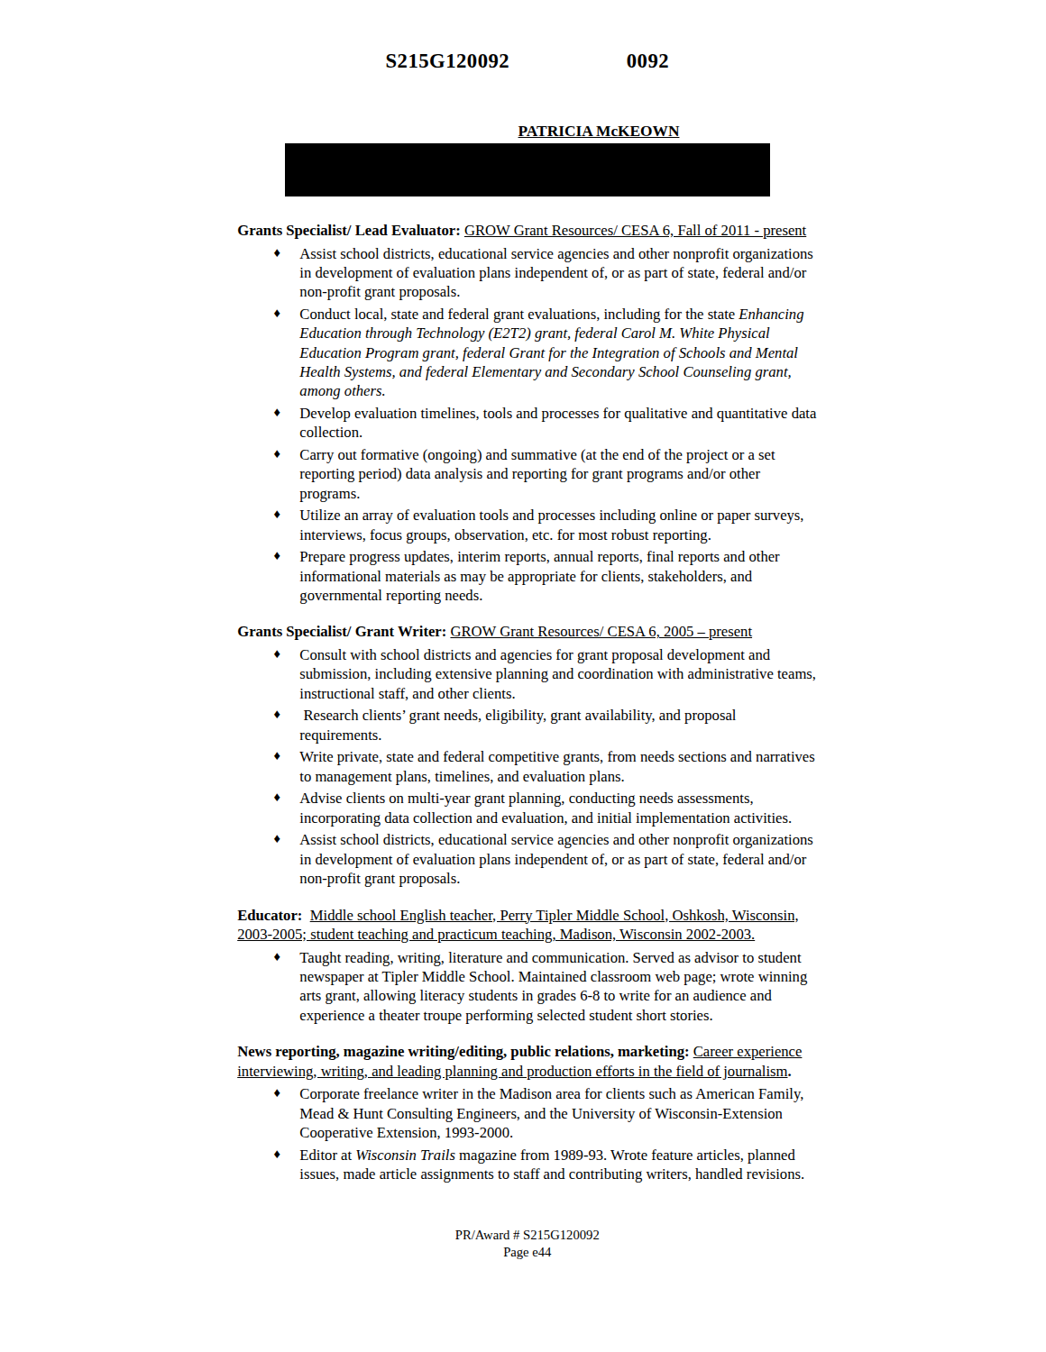S215G1200920092
PATRICIA McKEOWN
Grants Specialist/ Lead Evaluator: GROW Grant Resources/ CESA 6, Fall of 2011 - present
Assist school districts, educational service agencies and other nonprofit organizations in development of evaluation plans independent of, or as part of state, federal and/or non-profit grant proposals.
Conduct local, state and federal grant evaluations, including for the state Enhancing Education through Technology (E2T2) grant, federal Carol M. White Physical Education Program grant, federal Grant for the Integration of Schools and Mental Health Systems, and federal Elementary and Secondary School Counseling grant, among others.
Develop evaluation timelines, tools and processes for qualitative and quantitative data collection.
Carry out formative (ongoing) and summative (at the end of the project or a set reporting period) data analysis and reporting for grant programs and/or other programs.
Utilize an array of evaluation tools and processes including online or paper surveys, interviews, focus groups, observation, etc. for most robust reporting.
Prepare progress updates, interim reports, annual reports, final reports and other informational materials as may be appropriate for clients, stakeholders, and governmental reporting needs.
Grants Specialist/ Grant Writer: GROW Grant Resources/ CESA 6, 2005 – present
Consult with school districts and agencies for grant proposal development and submission, including extensive planning and coordination with administrative teams, instructional staff, and other clients.
Research clients’ grant needs, eligibility, grant availability, and proposal requirements.
Write private, state and federal competitive grants, from needs sections and narratives to management plans, timelines, and evaluation plans.
Advise clients on multi-year grant planning, conducting needs assessments, incorporating data collection and evaluation, and initial implementation activities.
Assist school districts, educational service agencies and other nonprofit organizations in development of evaluation plans independent of, or as part of state, federal and/or non-profit grant proposals.
Educator: Middle school English teacher, Perry Tipler Middle School, Oshkosh, Wisconsin, 2003-2005; student teaching and practicum teaching, Madison, Wisconsin 2002-2003.
Taught reading, writing, literature and communication. Served as advisor to student newspaper at Tipler Middle School. Maintained classroom web page; wrote winning arts grant, allowing literacy students in grades 6-8 to write for an audience and experience a theater troupe performing selected student short stories.
News reporting, magazine writing/editing, public relations, marketing: Career experience interviewing, writing, and leading planning and production efforts in the field of journalism.
Corporate freelance writer in the Madison area for clients such as American Family, Mead & Hunt Consulting Engineers, and the University of Wisconsin-Extension Cooperative Extension, 1993-2000.
Editor at Wisconsin Trails magazine from 1989-93. Wrote feature articles, planned issues, made article assignments to staff and contributing writers, handled revisions.
PR/Award # S215G120092
Page e44